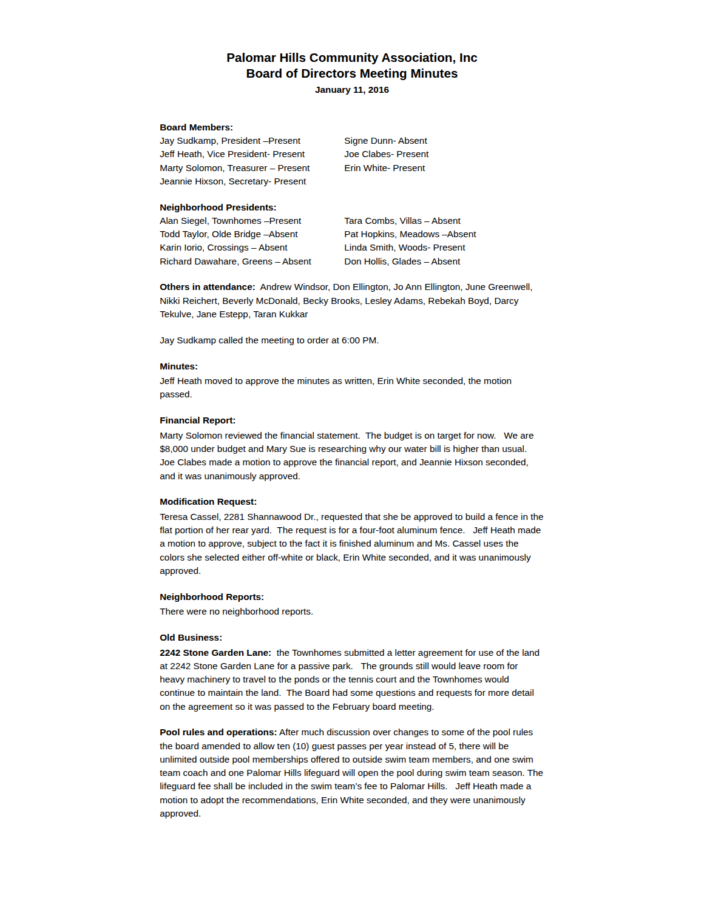Palomar Hills Community Association, Inc
Board of Directors Meeting Minutes
January 11, 2016
Board Members:
| Jay Sudkamp, President –Present | Signe Dunn- Absent |
| Jeff Heath, Vice President- Present | Joe Clabes- Present |
| Marty Solomon, Treasurer – Present | Erin White- Present |
| Jeannie Hixson, Secretary- Present | |
Neighborhood Presidents:
| Alan Siegel, Townhomes –Present | Tara Combs, Villas – Absent |
| Todd Taylor, Olde Bridge –Absent | Pat Hopkins, Meadows –Absent |
| Karin Iorio, Crossings – Absent | Linda Smith, Woods- Present |
| Richard Dawahare, Greens – Absent | Don Hollis, Glades – Absent |
Others in attendance: Andrew Windsor, Don Ellington, Jo Ann Ellington, June Greenwell, Nikki Reichert, Beverly McDonald, Becky Brooks, Lesley Adams, Rebekah Boyd, Darcy Tekulve, Jane Estepp, Taran Kukkar
Jay Sudkamp called the meeting to order at 6:00 PM.
Minutes:
Jeff Heath moved to approve the minutes as written, Erin White seconded, the motion passed.
Financial Report:
Marty Solomon reviewed the financial statement. The budget is on target for now. We are $8,000 under budget and Mary Sue is researching why our water bill is higher than usual. Joe Clabes made a motion to approve the financial report, and Jeannie Hixson seconded, and it was unanimously approved.
Modification Request:
Teresa Cassel, 2281 Shannawood Dr., requested that she be approved to build a fence in the flat portion of her rear yard. The request is for a four-foot aluminum fence. Jeff Heath made a motion to approve, subject to the fact it is finished aluminum and Ms. Cassel uses the colors she selected either off-white or black, Erin White seconded, and it was unanimously approved.
Neighborhood Reports:
There were no neighborhood reports.
Old Business:
2242 Stone Garden Lane: the Townhomes submitted a letter agreement for use of the land at 2242 Stone Garden Lane for a passive park. The grounds still would leave room for heavy machinery to travel to the ponds or the tennis court and the Townhomes would continue to maintain the land. The Board had some questions and requests for more detail on the agreement so it was passed to the February board meeting.
Pool rules and operations: After much discussion over changes to some of the pool rules the board amended to allow ten (10) guest passes per year instead of 5, there will be unlimited outside pool memberships offered to outside swim team members, and one swim team coach and one Palomar Hills lifeguard will open the pool during swim team season. The lifeguard fee shall be included in the swim team’s fee to Palomar Hills. Jeff Heath made a motion to adopt the recommendations, Erin White seconded, and they were unanimously approved.